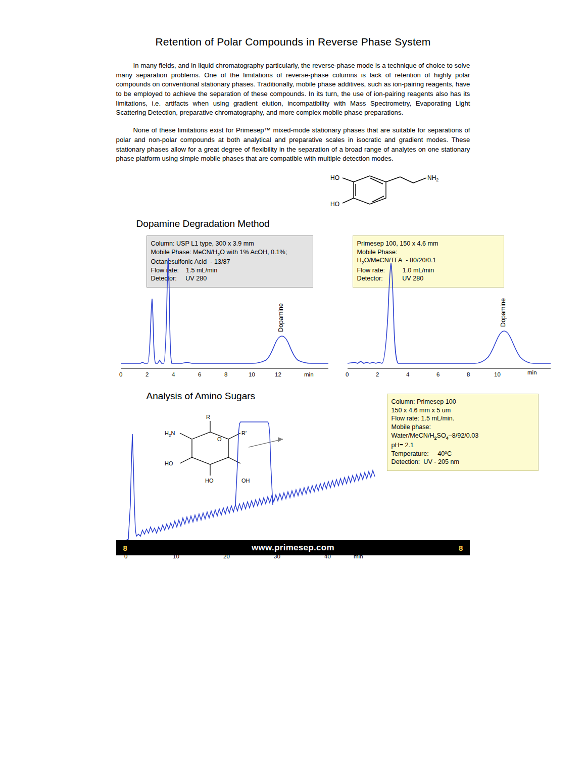Retention of Polar Compounds in Reverse Phase System
In many fields, and in liquid chromatography particularly, the reverse-phase mode is a technique of choice to solve many separation problems. One of the limitations of reverse-phase columns is lack of retention of highly polar compounds on conventional stationary phases. Traditionally, mobile phase additives, such as ion-pairing reagents, have to be employed to achieve the separation of these compounds. In its turn, the use of ion-pairing reagents also has its limitations, i.e. artifacts when using gradient elution, incompatibility with Mass Spectrometry, Evaporating Light Scattering Detection, preparative chromatography, and more complex mobile phase preparations.
None of these limitations exist for Primesep™ mixed-mode stationary phases that are suitable for separations of polar and non-polar compounds at both analytical and preparative scales in isocratic and gradient modes. These stationary phases allow for a great degree of flexibility in the separation of a broad range of analytes on one stationary phase platform using simple mobile phases that are compatible with multiple detection modes.
HO HO NH2
Dopamine Degradation Method
Column: USP L1 type, 300 x 3.9 mm
Mobile Phase: MeCN/H2O with 1% AcOH, 0.1%; Octanesulfonic Acid - 13/87
Flow rate: 1.5 mL/min
Detector: UV 280
Dopamine 0 2 4 6 8 10 12 min
Primesep 100, 150 x 4.6 mm
Mobile Phase:
H2O/MeCN/TFA - 80/20/0.1
Flow rate: 1.0 mL/min
Detector: UV 280
Dopamine 0 2 4 6 8 10 min
Analysis of Amino Sugars
R H2N HO HO OH R' O 0 10 20 30 40 min
Column: Primesep 100
150 x 4.6 mm x 5 um
Flow rate: 1.5 mL/min.
Mobile phase:
Water/MeCN/H2 SO4–8/92/0.03
pH= 2.1
Temperature: 40ºC
Detection: UV - 205 nm
8 www.primesep.com 8